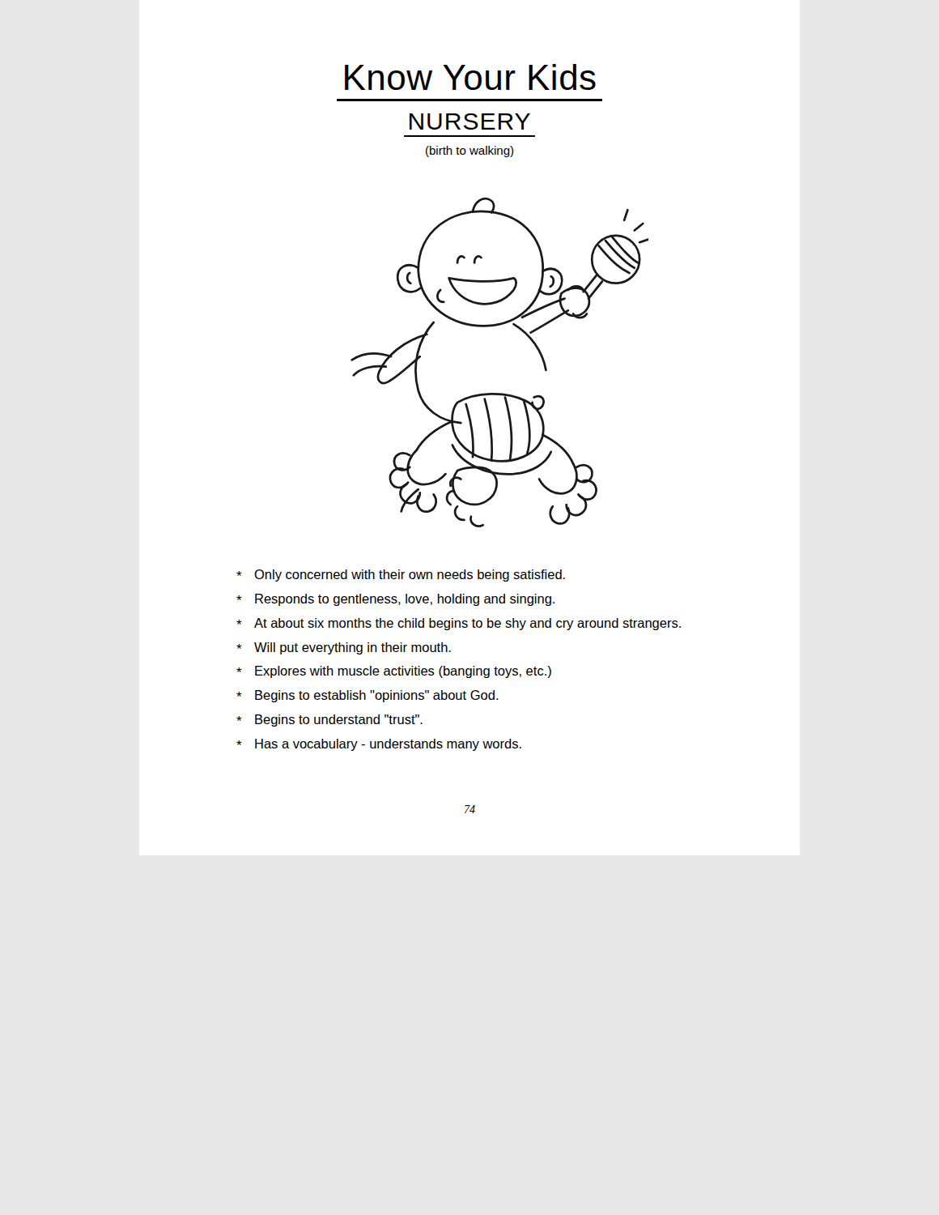Know Your Kids
NURSERY
(birth to walking)
Only concerned with their own needs being satisfied.
Responds to gentleness, love, holding and singing.
At about six months the child begins to be shy and cry around strangers.
Will put everything in their mouth.
Explores with muscle activities (banging toys, etc.)
Begins to establish "opinions" about God.
Begins to understand "trust".
Has a vocabulary - understands many words.
74